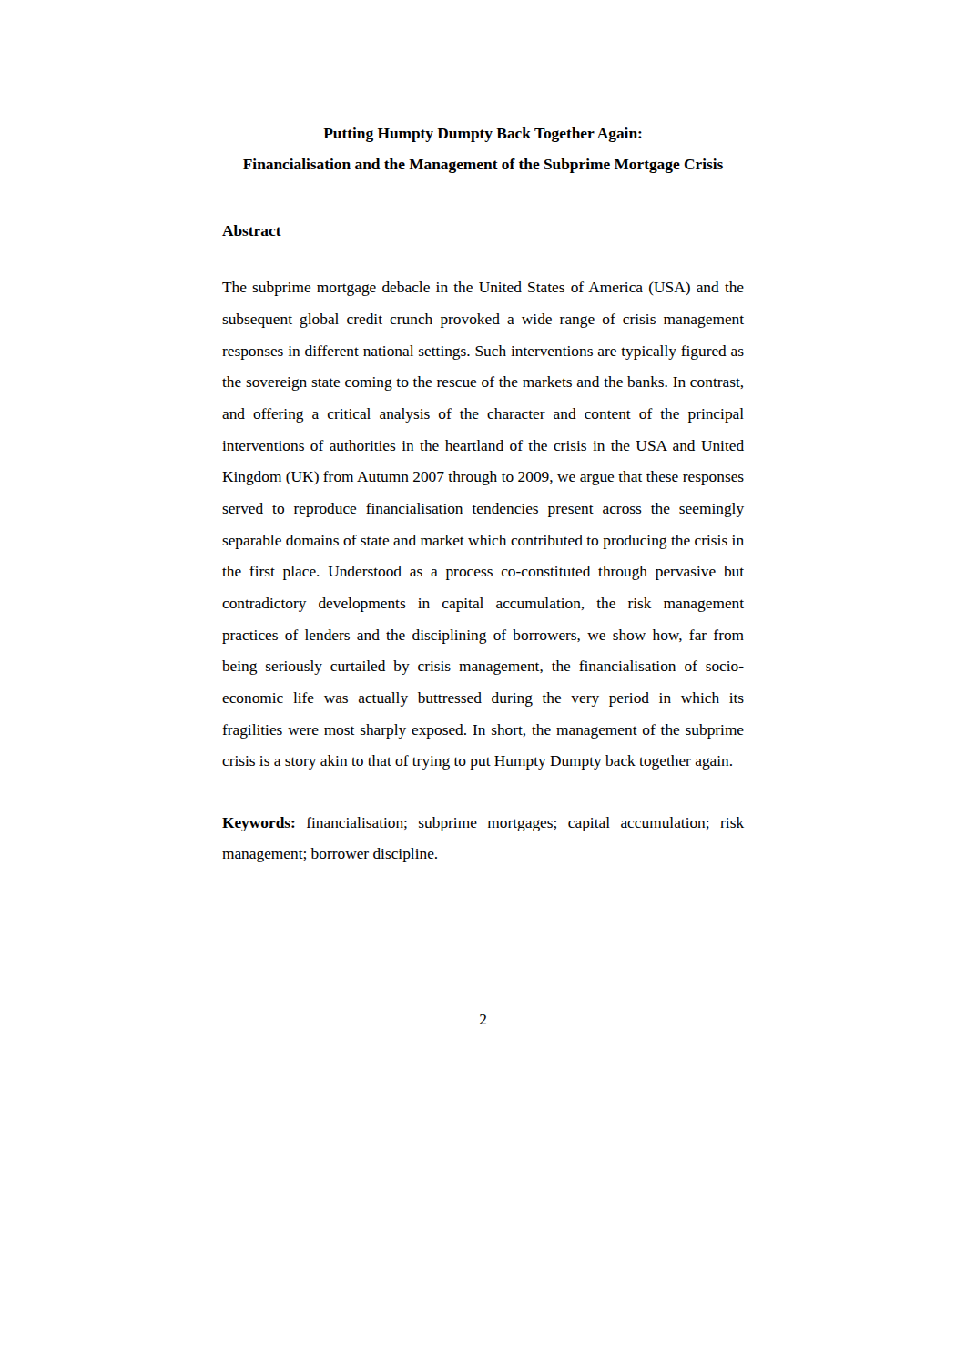Putting Humpty Dumpty Back Together Again: Financialisation and the Management of the Subprime Mortgage Crisis
Abstract
The subprime mortgage debacle in the United States of America (USA) and the subsequent global credit crunch provoked a wide range of crisis management responses in different national settings. Such interventions are typically figured as the sovereign state coming to the rescue of the markets and the banks. In contrast, and offering a critical analysis of the character and content of the principal interventions of authorities in the heartland of the crisis in the USA and United Kingdom (UK) from Autumn 2007 through to 2009, we argue that these responses served to reproduce financialisation tendencies present across the seemingly separable domains of state and market which contributed to producing the crisis in the first place. Understood as a process co-constituted through pervasive but contradictory developments in capital accumulation, the risk management practices of lenders and the disciplining of borrowers, we show how, far from being seriously curtailed by crisis management, the financialisation of socio-economic life was actually buttressed during the very period in which its fragilities were most sharply exposed. In short, the management of the subprime crisis is a story akin to that of trying to put Humpty Dumpty back together again.
Keywords: financialisation; subprime mortgages; capital accumulation; risk management; borrower discipline.
2